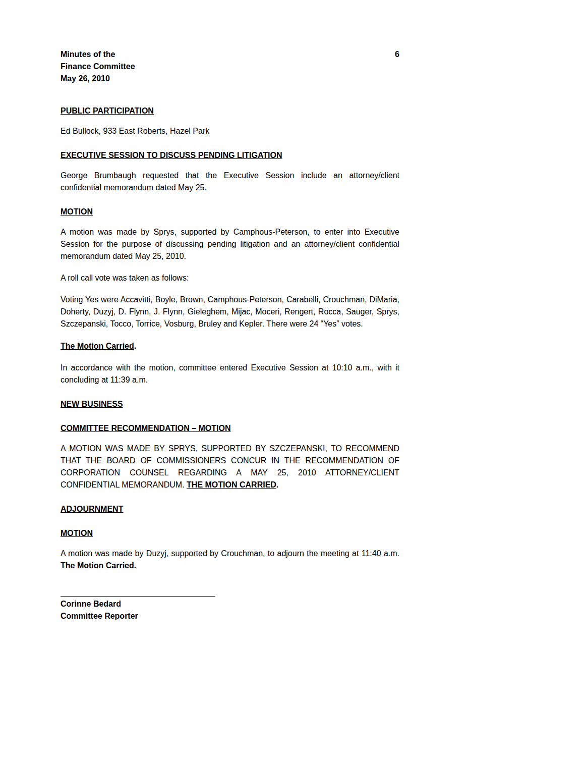6 Minutes of the
Finance Committee
May 26, 2010
PUBLIC PARTICIPATION
Ed Bullock, 933 East Roberts, Hazel Park
EXECUTIVE SESSION TO DISCUSS PENDING LITIGATION
George Brumbaugh requested that the Executive Session include an attorney/client confidential memorandum dated May 25.
MOTION
A motion was made by Sprys, supported by Camphous-Peterson, to enter into Executive Session for the purpose of discussing pending litigation and an attorney/client confidential memorandum dated May 25, 2010.
A roll call vote was taken as follows:
Voting Yes were Accavitti, Boyle, Brown, Camphous-Peterson, Carabelli, Crouchman, DiMaria, Doherty, Duzyj, D. Flynn, J. Flynn, Gieleghem, Mijac, Moceri, Rengert, Rocca, Sauger, Sprys, Szczepanski, Tocco, Torrice, Vosburg, Bruley and Kepler. There were 24 “Yes” votes.
The Motion Carried.
In accordance with the motion, committee entered Executive Session at 10:10 a.m., with it concluding at 11:39 a.m.
NEW BUSINESS
COMMITTEE RECOMMENDATION – MOTION
A MOTION WAS MADE BY SPRYS, SUPPORTED BY SZCZEPANSKI, TO RECOMMEND THAT THE BOARD OF COMMISSIONERS CONCUR IN THE RECOMMENDATION OF CORPORATION COUNSEL REGARDING A MAY 25, 2010 ATTORNEY/CLIENT CONFIDENTIAL MEMORANDUM. THE MOTION CARRIED.
ADJOURNMENT
MOTION
A motion was made by Duzyj, supported by Crouchman, to adjourn the meeting at 11:40 a.m. The Motion Carried.
Corinne Bedard
Committee Reporter